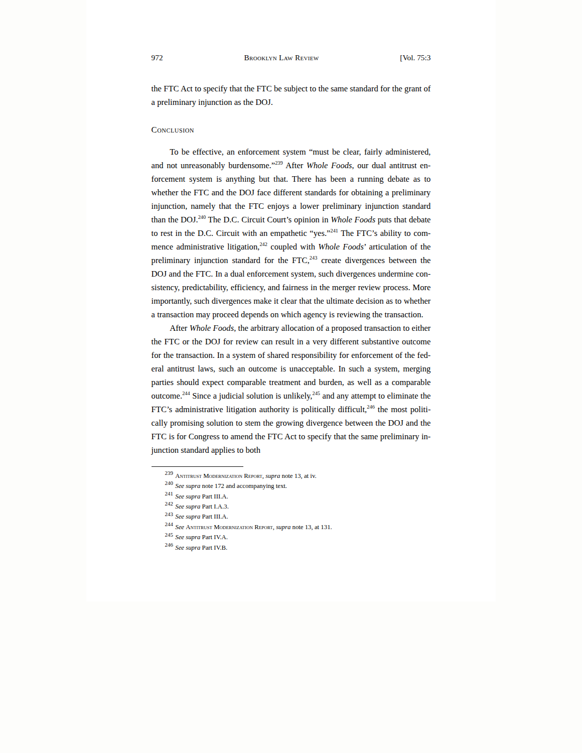972 Brooklyn Law Review [Vol. 75:3
the FTC Act to specify that the FTC be subject to the same standard for the grant of a preliminary injunction as the DOJ.
Conclusion
To be effective, an enforcement system “must be clear, fairly administered, and not unreasonably burdensome.”239 After Whole Foods, our dual antitrust enforcement system is anything but that. There has been a running debate as to whether the FTC and the DOJ face different standards for obtaining a preliminary injunction, namely that the FTC enjoys a lower preliminary injunction standard than the DOJ.240 The D.C. Circuit Court’s opinion in Whole Foods puts that debate to rest in the D.C. Circuit with an empathetic “yes.”241 The FTC’s ability to commence administrative litigation,242 coupled with Whole Foods’ articulation of the preliminary injunction standard for the FTC,243 create divergences between the DOJ and the FTC. In a dual enforcement system, such divergences undermine consistency, predictability, efficiency, and fairness in the merger review process. More importantly, such divergences make it clear that the ultimate decision as to whether a transaction may proceed depends on which agency is reviewing the transaction.
After Whole Foods, the arbitrary allocation of a proposed transaction to either the FTC or the DOJ for review can result in a very different substantive outcome for the transaction. In a system of shared responsibility for enforcement of the federal antitrust laws, such an outcome is unacceptable. In such a system, merging parties should expect comparable treatment and burden, as well as a comparable outcome.244 Since a judicial solution is unlikely,245 and any attempt to eliminate the FTC’s administrative litigation authority is politically difficult,246 the most politically promising solution to stem the growing divergence between the DOJ and the FTC is for Congress to amend the FTC Act to specify that the same preliminary injunction standard applies to both
239 Antitrust Modernization Report, supra note 13, at iv.
240 See supra note 172 and accompanying text.
241 See supra Part III.A.
242 See supra Part I.A.3.
243 See supra Part III.A.
244 See Antitrust Modernization Report, supra note 13, at 131.
245 See supra Part IV.A.
246 See supra Part IV.B.